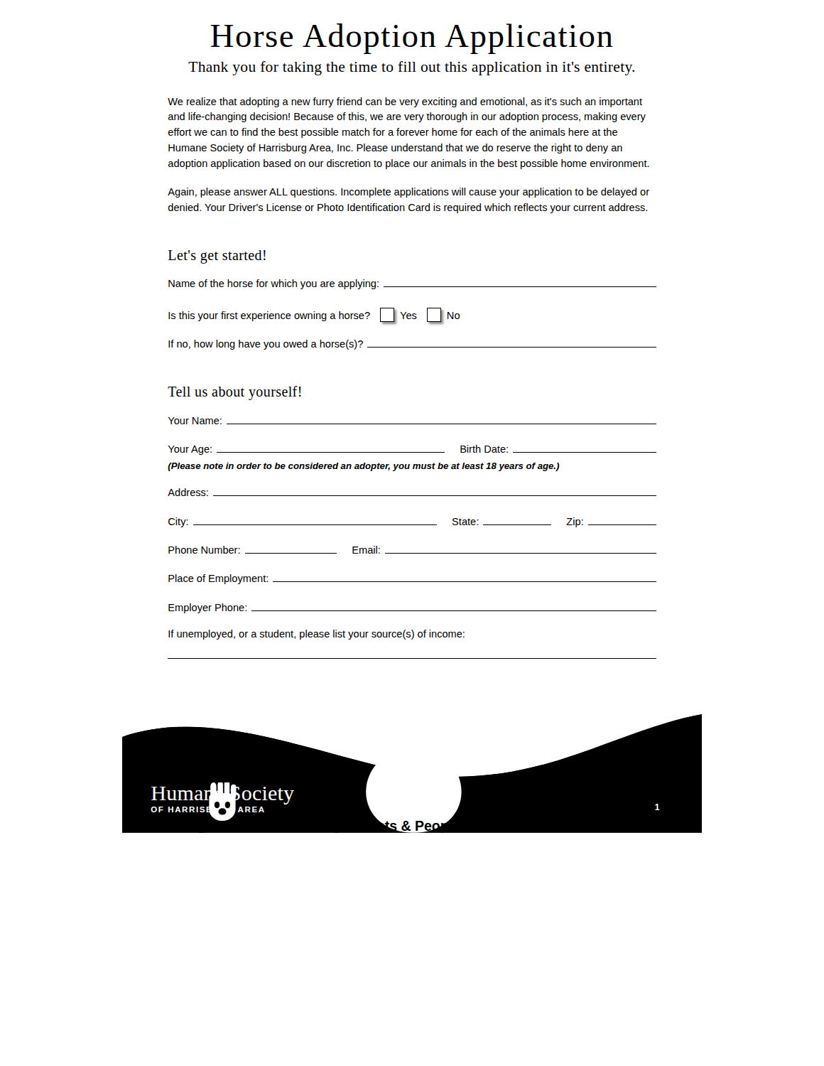Horse Adoption Application
Thank you for taking the time to fill out this application in it's entirety.
We realize that adopting a new furry friend can be very exciting and emotional, as it's such an important and life-changing decision! Because of this, we are very thorough in our adoption process, making every effort we can to find the best possible match for a forever home for each of the animals here at the Humane Society of Harrisburg Area, Inc. Please understand that we do reserve the right to deny an adoption application based on our discretion to place our animals in the best possible home environment.
Again, please answer ALL questions. Incomplete applications will cause your application to be delayed or denied. Your Driver's License or Photo Identification Card is required which reflects your current address.
Let's get started!
Name of the horse for which you are applying:
Is this your first experience owning a horse? Yes No
If no, how long have you owed a horse(s)?
Tell us about yourself!
Your Name:
Your Age: Birth Date:
(Please note in order to be considered an adopter, you must be at least 18 years of age.)
Address:
City: State: Zip:
Phone Number: Email:
Place of Employment:
Employer Phone:
If unemployed, or a student, please list your source(s) of income:
Humane Society
OF HARRISBURG AREA
Building a Better Community for Pets & People
1